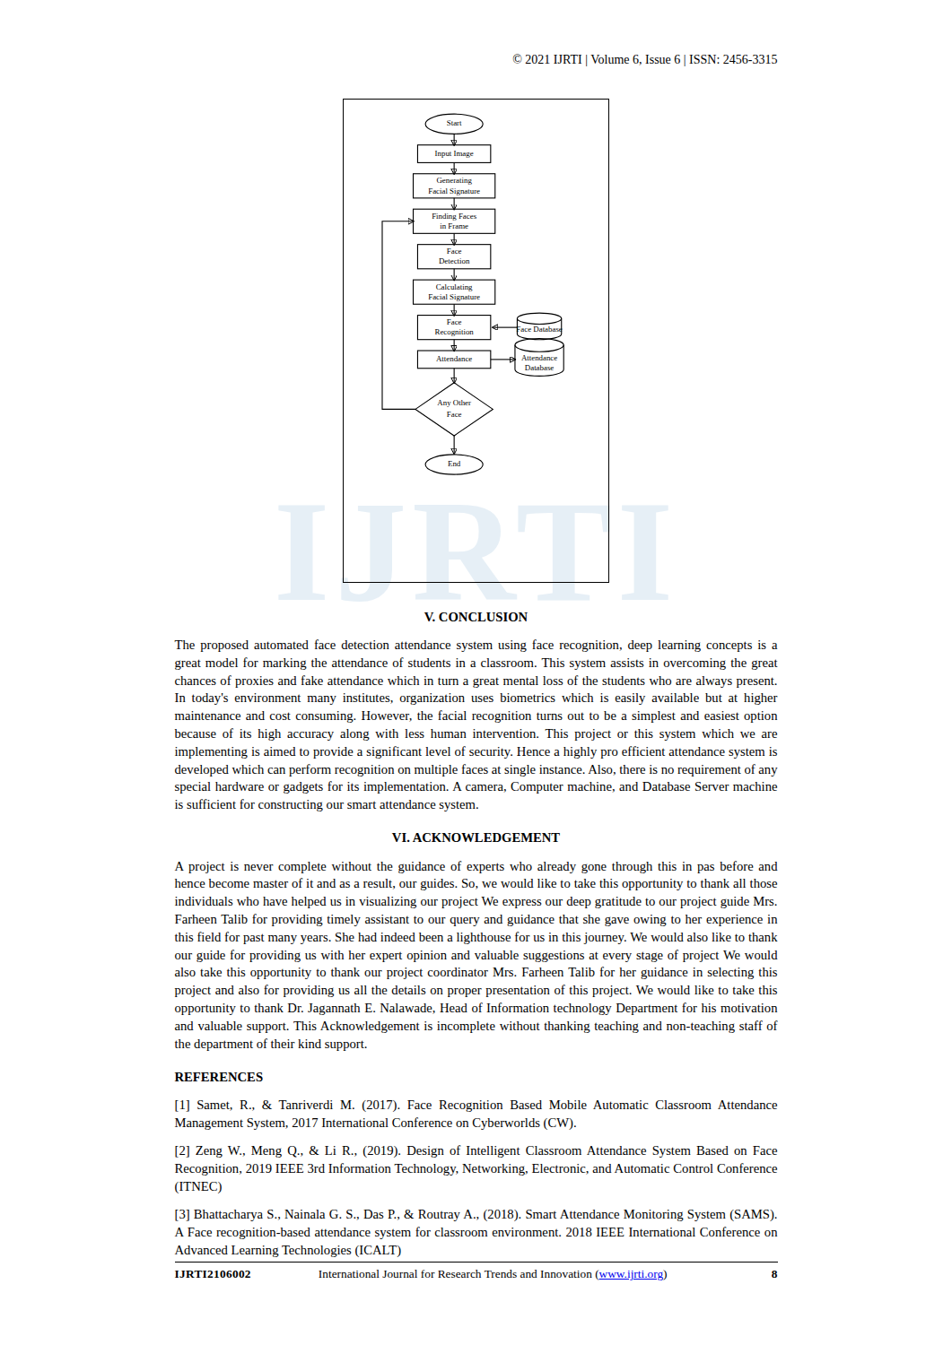IJRTI
© 2021 IJRTI | Volume 6, Issue 6 | ISSN: 2456-3315
Start Input Image Generating Facial Signature Finding Faces in Frame Face Detection Calculating Facial Signature Face Recognition Face Database Attendance Attendance Database Any Other Face End
V. CONCLUSION
The proposed automated face detection attendance system using face recognition, deep learning concepts is a great model for marking the attendance of students in a classroom. This system assists in overcoming the great chances of proxies and fake attendance which in turn a great mental loss of the students who are always present. In today's environment many institutes, organization uses biometrics which is easily available but at higher maintenance and cost consuming. However, the facial recognition turns out to be a simplest and easiest option because of its high accuracy along with less human intervention. This project or this system which we are implementing is aimed to provide a significant level of security. Hence a highly pro efficient attendance system is developed which can perform recognition on multiple faces at single instance. Also, there is no requirement of any special hardware or gadgets for its implementation. A camera, Computer machine, and Database Server machine is sufficient for constructing our smart attendance system.
VI. ACKNOWLEDGEMENT
A project is never complete without the guidance of experts who already gone through this in pas before and hence become master of it and as a result, our guides. So, we would like to take this opportunity to thank all those individuals who have helped us in visualizing our project We express our deep gratitude to our project guide Mrs. Farheen Talib for providing timely assistant to our query and guidance that she gave owing to her experience in this field for past many years. She had indeed been a lighthouse for us in this journey. We would also like to thank our guide for providing us with her expert opinion and valuable suggestions at every stage of project We would also take this opportunity to thank our project coordinator Mrs. Farheen Talib for her guidance in selecting this project and also for providing us all the details on proper presentation of this project. We would like to take this opportunity to thank Dr. Jagannath E. Nalawade, Head of Information technology Department for his motivation and valuable support. This Acknowledgement is incomplete without thanking teaching and non-teaching staff of the department of their kind support.
REFERENCES
[1] Samet, R., & Tanriverdi M. (2017). Face Recognition Based Mobile Automatic Classroom Attendance Management System, 2017 International Conference on Cyberworlds (CW).
[2] Zeng W., Meng Q., & Li R., (2019). Design of Intelligent Classroom Attendance System Based on Face Recognition, 2019 IEEE 3rd Information Technology, Networking, Electronic, and Automatic Control Conference (ITNEC)
[3] Bhattacharya S., Nainala G. S., Das P., & Routray A., (2018). Smart Attendance Monitoring System (SAMS). A Face recognition-based attendance system for classroom environment. 2018 IEEE International Conference on Advanced Learning Technologies (ICALT)
IJRTI2106002
International Journal for Research Trends and Innovation (www.ijrti.org)
8